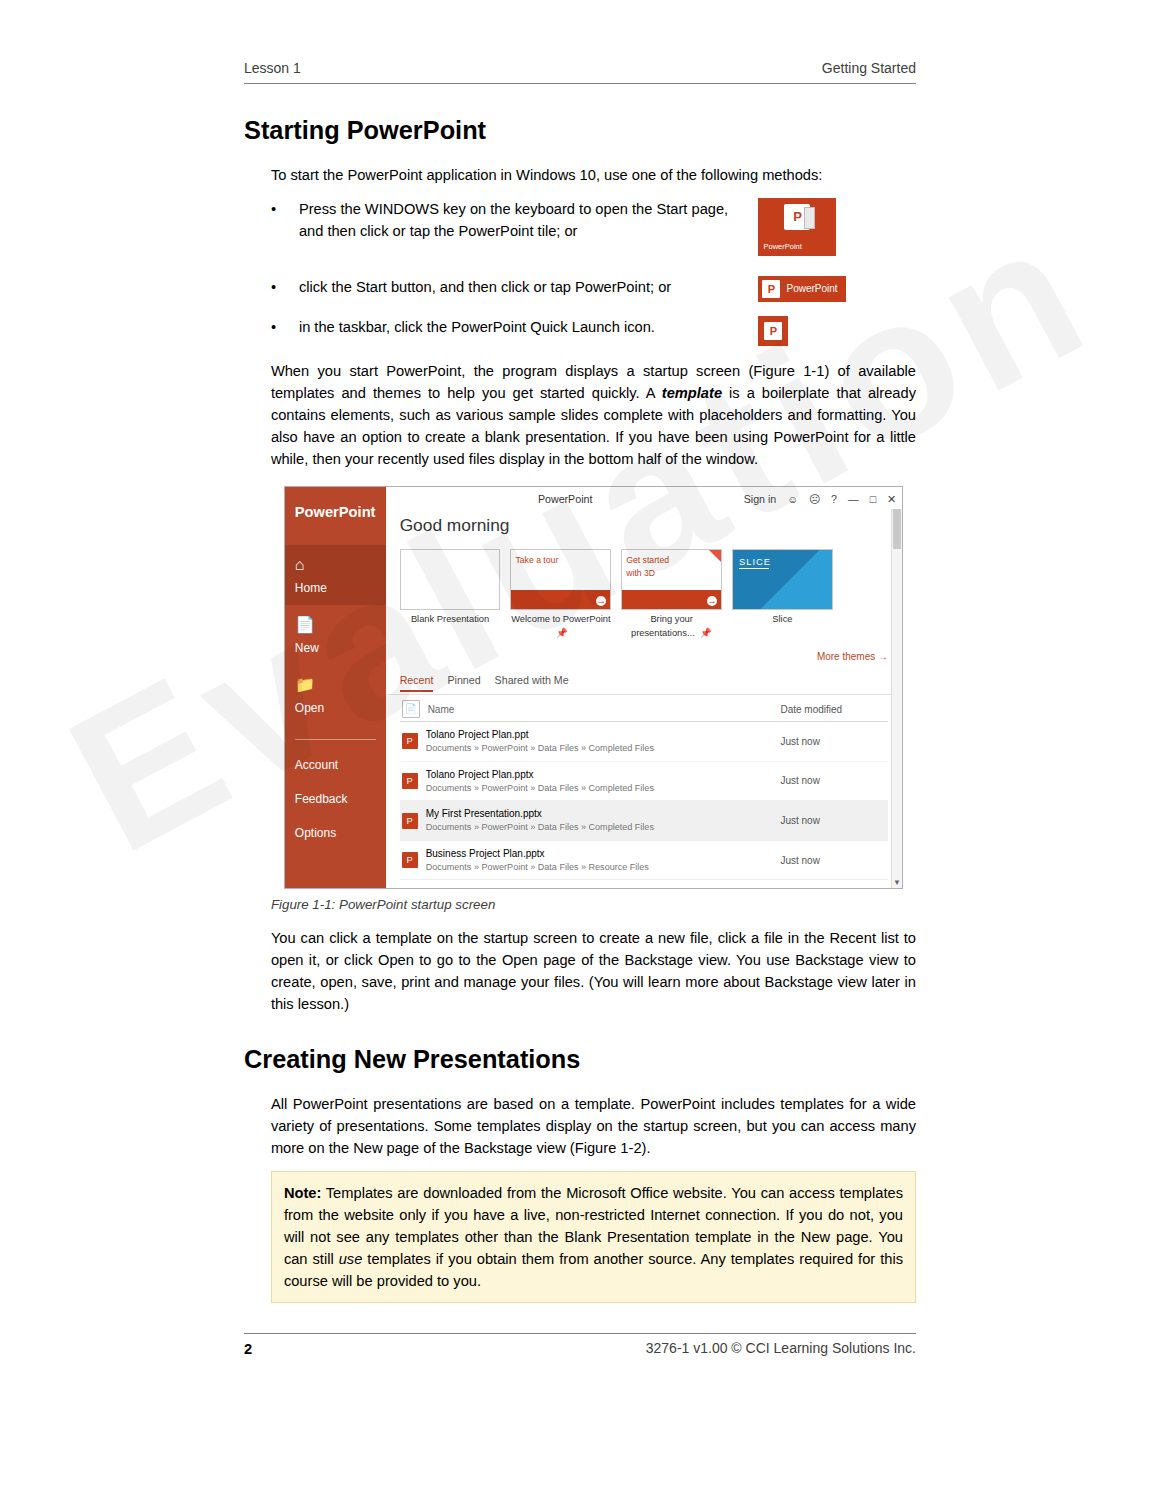Evaluation
Lesson 1
Getting Started
Starting PowerPoint
To start the PowerPoint application in Windows 10, use one of the following methods:
• Press the WINDOWS key on the keyboard to open the Start page, and then click or tap the PowerPoint tile; or P PowerPoint
• click the Start button, and then click or tap PowerPoint; or P PowerPoint
• in the taskbar, click the PowerPoint Quick Launch icon. P
When you start PowerPoint, the program displays a startup screen (Figure 1-1) of available templates and themes to help you get started quickly. A template is a boilerplate that already contains elements, such as various sample slides complete with placeholders and formatting. You also have an option to create a blank presentation. If you have been using PowerPoint for a little while, then your recently used files display in the bottom half of the window.
PowerPoint
⌂Home
📄New
📁Open
Account
Feedback
Options
PowerPoint
Sign in ☺ ☹ ? — □ ✕
Good morning
Blank Presentation
Take a tour →
Welcome to PowerPoint 📌
Get started
with 3D →
Bring your presentations... 📌
SLICE
Slice
More themes →
Recent
Pinned
Shared with Me
📄 Name Date modified
P Tolano Project Plan.pptDocuments » PowerPoint » Data Files » Completed Files Just now
P Tolano Project Plan.pptxDocuments » PowerPoint » Data Files » Completed Files Just now
P My First Presentation.pptxDocuments » PowerPoint » Data Files » Completed Files Just now
P Business Project Plan.pptxDocuments » PowerPoint » Data Files » Resource Files Just now
▼
Figure 1-1: PowerPoint startup screen
You can click a template on the startup screen to create a new file, click a file in the Recent list to open it, or click Open to go to the Open page of the Backstage view. You use Backstage view to create, open, save, print and manage your files. (You will learn more about Backstage view later in this lesson.)
Creating New Presentations
All PowerPoint presentations are based on a template. PowerPoint includes templates for a wide variety of presentations. Some templates display on the startup screen, but you can access many more on the New page of the Backstage view (Figure 1-2).
Note: Templates are downloaded from the Microsoft Office website. You can access templates from the website only if you have a live, non-restricted Internet connection. If you do not, you will not see any templates other than the Blank Presentation template in the New page. You can still use templates if you obtain them from another source. Any templates required for this course will be provided to you.
2
3276-1 v1.00 © CCI Learning Solutions Inc.